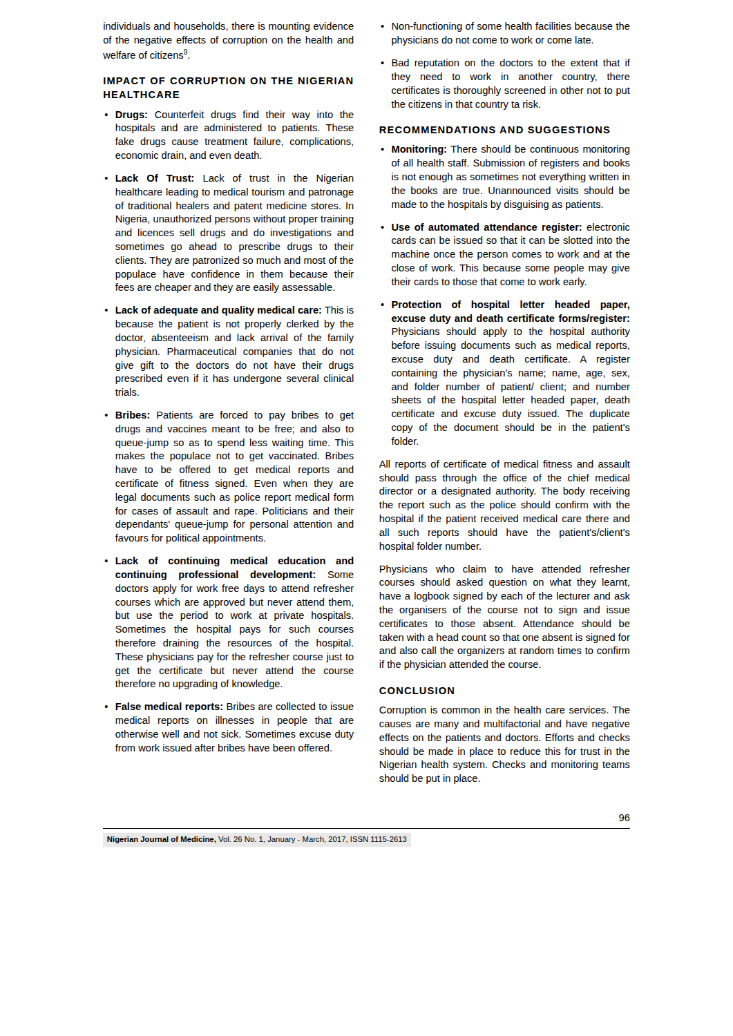individuals and households, there is mounting evidence of the negative effects of corruption on the health and welfare of citizens9.
IMPACT OF CORRUPTION ON THE NIGERIAN HEALTHCARE
Drugs: Counterfeit drugs find their way into the hospitals and are administered to patients. These fake drugs cause treatment failure, complications, economic drain, and even death.
Lack Of Trust: Lack of trust in the Nigerian healthcare leading to medical tourism and patronage of traditional healers and patent medicine stores. In Nigeria, unauthorized persons without proper training and licences sell drugs and do investigations and sometimes go ahead to prescribe drugs to their clients. They are patronized so much and most of the populace have confidence in them because their fees are cheaper and they are easily assessable.
Lack of adequate and quality medical care: This is because the patient is not properly clerked by the doctor, absenteeism and lack arrival of the family physician. Pharmaceutical companies that do not give gift to the doctors do not have their drugs prescribed even if it has undergone several clinical trials.
Bribes: Patients are forced to pay bribes to get drugs and vaccines meant to be free; and also to queue-jump so as to spend less waiting time. This makes the populace not to get vaccinated. Bribes have to be offered to get medical reports and certificate of fitness signed. Even when they are legal documents such as police report medical form for cases of assault and rape. Politicians and their dependants' queue-jump for personal attention and favours for political appointments.
Lack of continuing medical education and continuing professional development: Some doctors apply for work free days to attend refresher courses which are approved but never attend them, but use the period to work at private hospitals. Sometimes the hospital pays for such courses therefore draining the resources of the hospital. These physicians pay for the refresher course just to get the certificate but never attend the course therefore no upgrading of knowledge.
False medical reports: Bribes are collected to issue medical reports on illnesses in people that are otherwise well and not sick. Sometimes excuse duty from work issued after bribes have been offered.
Non-functioning of some health facilities because the physicians do not come to work or come late.
Bad reputation on the doctors to the extent that if they need to work in another country, there certificates is thoroughly screened in other not to put the citizens in that country ta risk.
RECOMMENDATIONS AND SUGGESTIONS
Monitoring: There should be continuous monitoring of all health staff. Submission of registers and books is not enough as sometimes not everything written in the books are true. Unannounced visits should be made to the hospitals by disguising as patients.
Use of automated attendance register: electronic cards can be issued so that it can be slotted into the machine once the person comes to work and at the close of work. This because some people may give their cards to those that come to work early.
Protection of hospital letter headed paper, excuse duty and death certificate forms/register: Physicians should apply to the hospital authority before issuing documents such as medical reports, excuse duty and death certificate. A register containing the physician's name; name, age, sex, and folder number of patient/ client; and number sheets of the hospital letter headed paper, death certificate and excuse duty issued. The duplicate copy of the document should be in the patient's folder.
All reports of certificate of medical fitness and assault should pass through the office of the chief medical director or a designated authority. The body receiving the report such as the police should confirm with the hospital if the patient received medical care there and all such reports should have the patient's/client's hospital folder number.
Physicians who claim to have attended refresher courses should asked question on what they learnt, have a logbook signed by each of the lecturer and ask the organisers of the course not to sign and issue certificates to those absent. Attendance should be taken with a head count so that one absent is signed for and also call the organizers at random times to confirm if the physician attended the course.
CONCLUSION
Corruption is common in the health care services. The causes are many and multifactorial and have negative effects on the patients and doctors. Efforts and checks should be made in place to reduce this for trust in the Nigerian health system. Checks and monitoring teams should be put in place.
96
Nigerian Journal of Medicine, Vol. 26 No. 1, January - March, 2017, ISSN 1115-2613